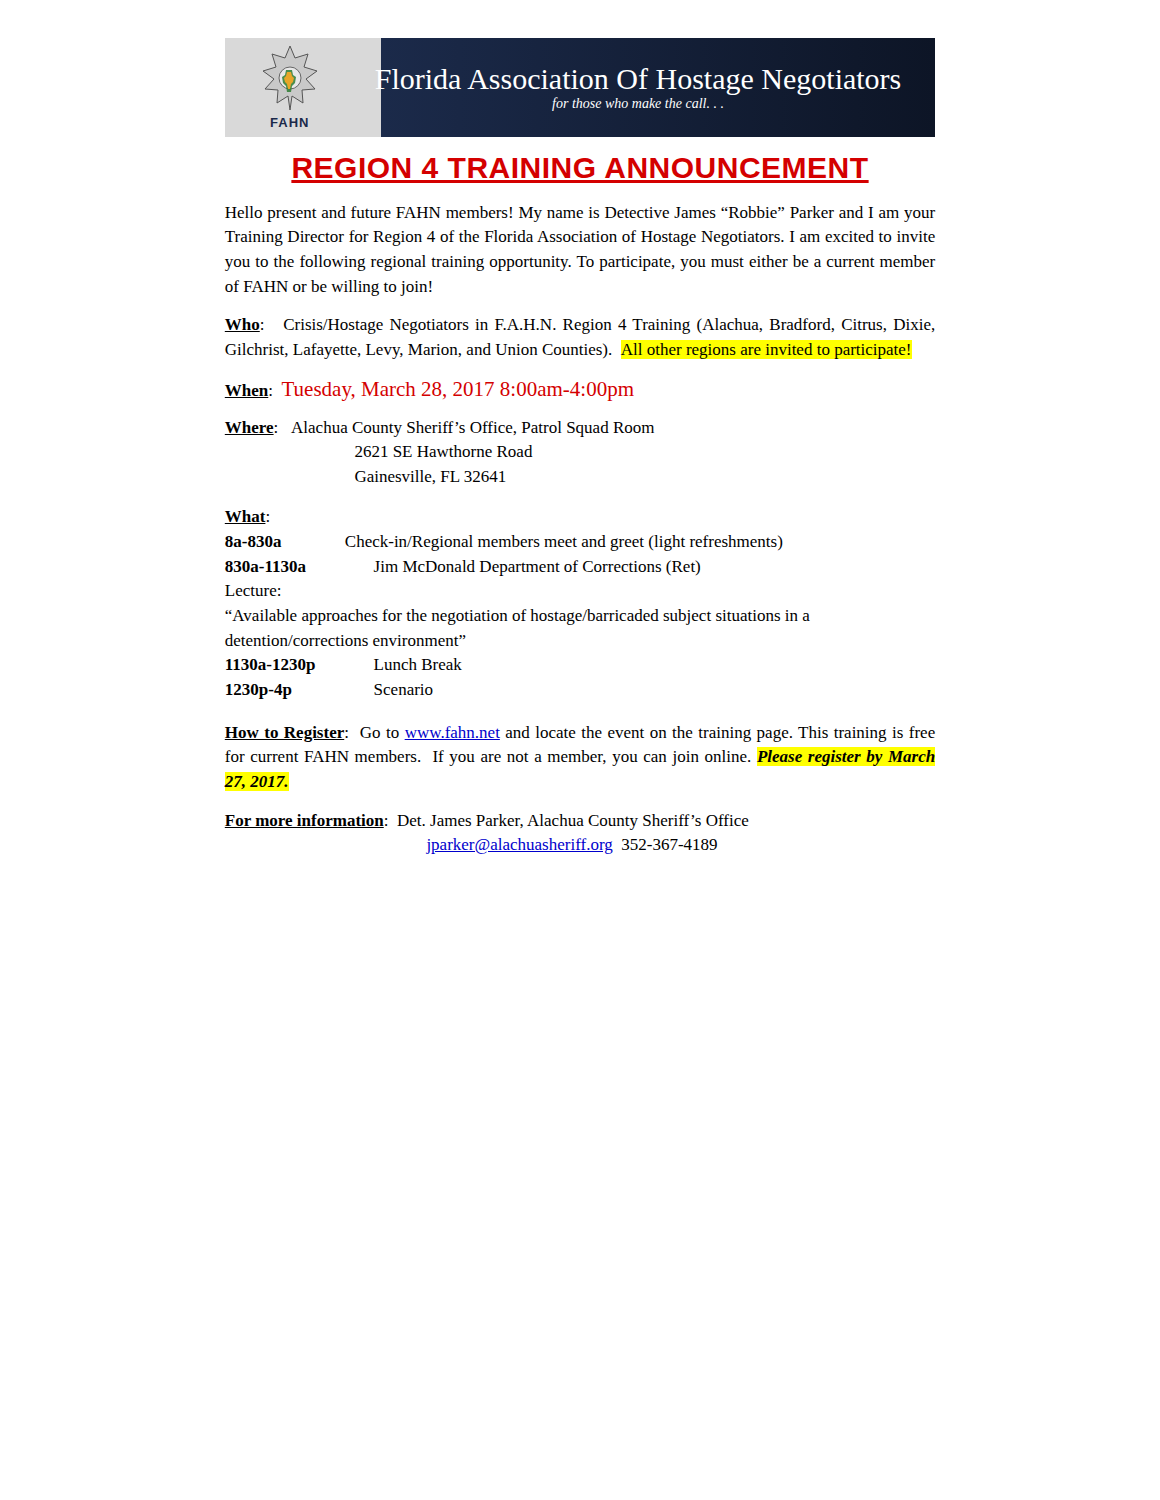FAHN
Florida Association Of Hostage Negotiators
for those who make the call. . .
REGION 4 TRAINING ANNOUNCEMENT
Hello present and future FAHN members! My name is Detective James “Robbie” Parker and I am your Training Director for Region 4 of the Florida Association of Hostage Negotiators. I am excited to invite you to the following regional training opportunity. To participate, you must either be a current member of FAHN or be willing to join!
Who: Crisis/Hostage Negotiators in F.A.H.N. Region 4 Training (Alachua, Bradford, Citrus, Dixie, Gilchrist, Lafayette, Levy, Marion, and Union Counties). All other regions are invited to participate!
When: Tuesday, March 28, 2017 8:00am-4:00pm
Where: Alachua County Sheriff’s Office, Patrol Squad Room 2621 SE Hawthorne Road Gainesville, FL 32641
What: 8a-830a Check-in/Regional members meet and greet (light refreshments) 830a-1130a Jim McDonald Department of Corrections (Ret) Lecture: “Available approaches for the negotiation of hostage/barricaded subject situations in a detention/corrections environment” 1130a-1230p Lunch Break 1230p-4p Scenario
How to Register: Go to www.fahn.net and locate the event on the training page. This training is free for current FAHN members. If you are not a member, you can join online. Please register by March 27, 2017.
For more information: Det. James Parker, Alachua County Sheriff’s Office jparker@alachuasheriff.org 352-367-4189